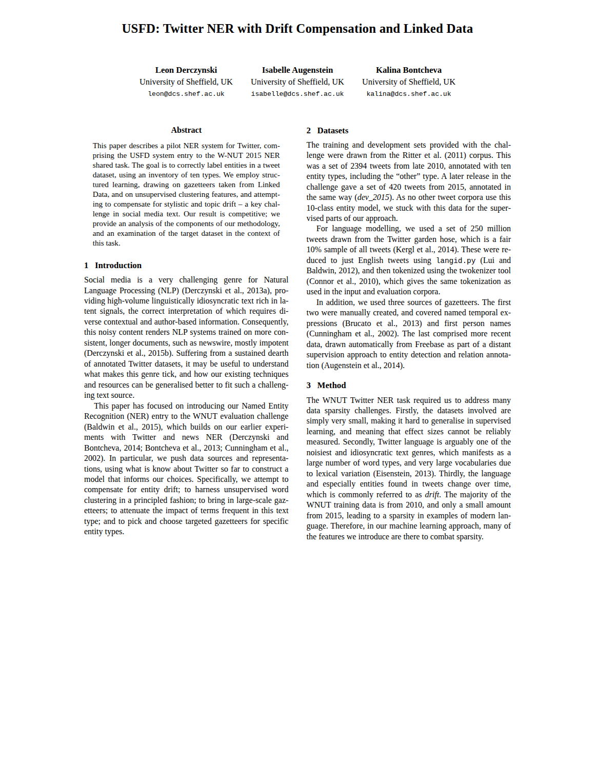USFD: Twitter NER with Drift Compensation and Linked Data
Leon Derczynski
University of Sheffield, UK
leon@dcs.shef.ac.uk
Isabelle Augenstein
University of Sheffield, UK
isabelle@dcs.shef.ac.uk
Kalina Bontcheva
University of Sheffield, UK
kalina@dcs.shef.ac.uk
Abstract
This paper describes a pilot NER system for Twitter, comprising the USFD system entry to the W-NUT 2015 NER shared task. The goal is to correctly label entities in a tweet dataset, using an inventory of ten types. We employ structured learning, drawing on gazetteers taken from Linked Data, and on unsupervised clustering features, and attempting to compensate for stylistic and topic drift – a key challenge in social media text. Our result is competitive; we provide an analysis of the components of our methodology, and an examination of the target dataset in the context of this task.
1 Introduction
Social media is a very challenging genre for Natural Language Processing (NLP) (Derczynski et al., 2013a), providing high-volume linguistically idiosyncratic text rich in latent signals, the correct interpretation of which requires diverse contextual and author-based information. Consequently, this noisy content renders NLP systems trained on more consistent, longer documents, such as newswire, mostly impotent (Derczynski et al., 2015b). Suffering from a sustained dearth of annotated Twitter datasets, it may be useful to understand what makes this genre tick, and how our existing techniques and resources can be generalised better to fit such a challenging text source.
This paper has focused on introducing our Named Entity Recognition (NER) entry to the WNUT evaluation challenge (Baldwin et al., 2015), which builds on our earlier experiments with Twitter and news NER (Derczynski and Bontcheva, 2014; Bontcheva et al., 2013; Cunningham et al., 2002). In particular, we push data sources and representations, using what is know about Twitter so far to construct a model that informs our choices. Specifically, we attempt to compensate for entity drift; to harness unsupervised word clustering in a principled fashion; to bring in large-scale gazetteers; to attenuate the impact of terms frequent in this text type; and to pick and choose targeted gazetteers for specific entity types.
2 Datasets
The training and development sets provided with the challenge were drawn from the Ritter et al. (2011) corpus. This was a set of 2394 tweets from late 2010, annotated with ten entity types, including the “other” type. A later release in the challenge gave a set of 420 tweets from 2015, annotated in the same way (dev_2015). As no other tweet corpora use this 10-class entity model, we stuck with this data for the supervised parts of our approach.
For language modelling, we used a set of 250 million tweets drawn from the Twitter garden hose, which is a fair 10% sample of all tweets (Kergl et al., 2014). These were reduced to just English tweets using langid.py (Lui and Baldwin, 2012), and then tokenized using the twokenizer tool (Connor et al., 2010), which gives the same tokenization as used in the input and evaluation corpora.
In addition, we used three sources of gazetteers. The first two were manually created, and covered named temporal expressions (Brucato et al., 2013) and first person names (Cunningham et al., 2002). The last comprised more recent data, drawn automatically from Freebase as part of a distant supervision approach to entity detection and relation annotation (Augenstein et al., 2014).
3 Method
The WNUT Twitter NER task required us to address many data sparsity challenges. Firstly, the datasets involved are simply very small, making it hard to generalise in supervised learning, and meaning that effect sizes cannot be reliably measured. Secondly, Twitter language is arguably one of the noisiest and idiosyncratic text genres, which manifests as a large number of word types, and very large vocabularies due to lexical variation (Eisenstein, 2013). Thirdly, the language and especially entities found in tweets change over time, which is commonly referred to as drift. The majority of the WNUT training data is from 2010, and only a small amount from 2015, leading to a sparsity in examples of modern language. Therefore, in our machine learning approach, many of the features we introduce are there to combat sparsity.